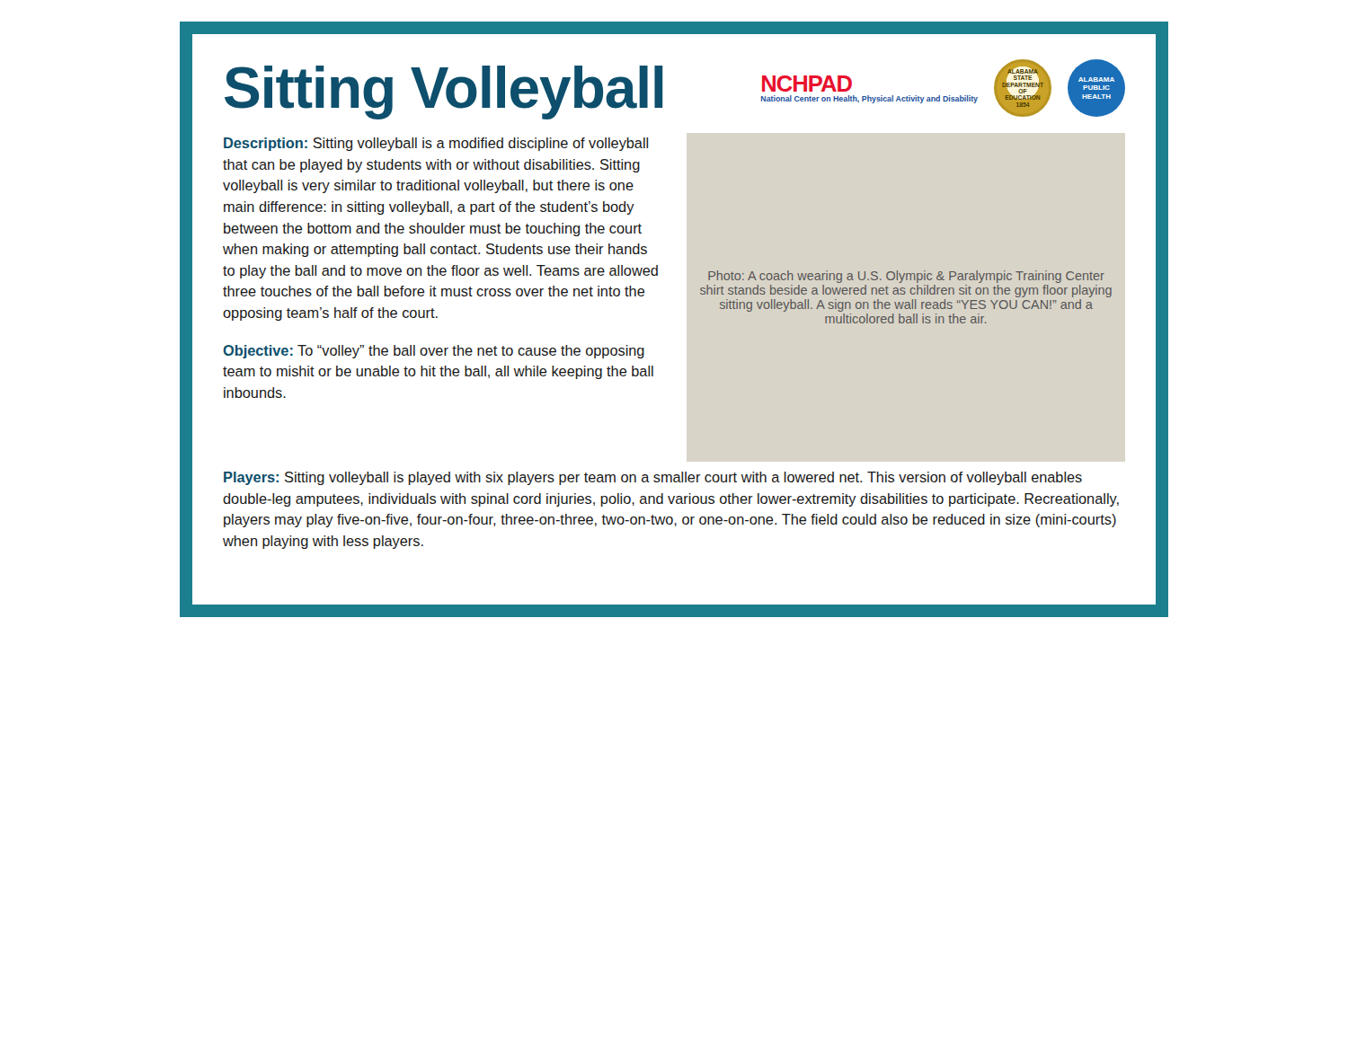Sitting Volleyball
NCHPADNational Center on Health, Physical Activity and Disability
ALABAMA
STATE DEPARTMENT
OF EDUCATION
1854
ALABAMA
PUBLIC
HEALTH
Description: Sitting volleyball is a modified discipline of volleyball that can be played by students with or without disabilities. Sitting volleyball is very similar to traditional volleyball, but there is one main difference: in sitting volleyball, a part of the student’s body between the bottom and the shoulder must be touching the court when making or attempting ball contact. Students use their hands to play the ball and to move on the floor as well. Teams are allowed three touches of the ball before it must cross over the net into the opposing team’s half of the court.
Objective: To “volley” the ball over the net to cause the opposing team to mishit or be unable to hit the ball, all while keeping the ball inbounds.
Photo: A coach wearing a U.S. Olympic & Paralympic Training Center shirt stands beside a lowered net as children sit on the gym floor playing sitting volleyball. A sign on the wall reads “YES YOU CAN!” and a multicolored ball is in the air.
Players: Sitting volleyball is played with six players per team on a smaller court with a lowered net. This version of volleyball enables double-leg amputees, individuals with spinal cord injuries, polio, and various other lower-extremity disabilities to participate. Recreationally, players may play five-on-five, four-on-four, three-on-three, two-on-two, or one-on-one. The field could also be reduced in size (mini-courts) when playing with less players.